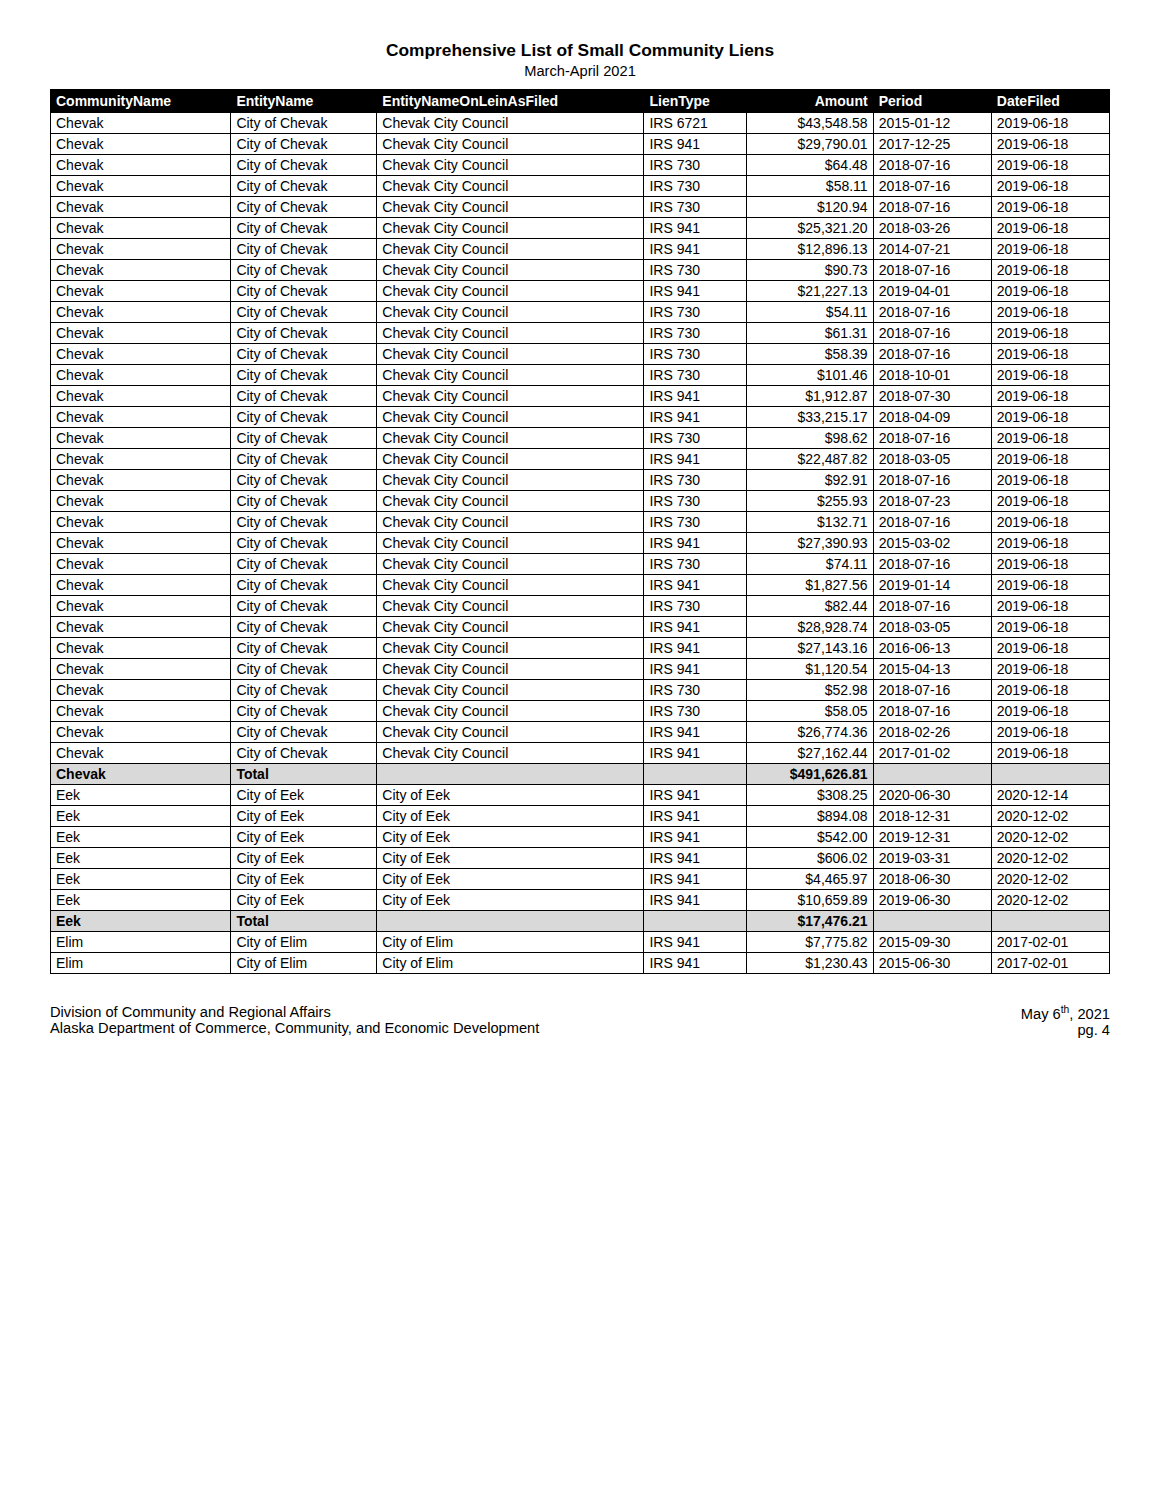Comprehensive List of Small Community Liens
March-April 2021
| CommunityName | EntityName | EntityNameOnLeinAsFiled | LienType | Amount | Period | DateFiled |
| --- | --- | --- | --- | --- | --- | --- |
| Chevak | City of Chevak | Chevak City Council | IRS 6721 | $43,548.58 | 2015-01-12 | 2019-06-18 |
| Chevak | City of Chevak | Chevak City Council | IRS 941 | $29,790.01 | 2017-12-25 | 2019-06-18 |
| Chevak | City of Chevak | Chevak City Council | IRS 730 | $64.48 | 2018-07-16 | 2019-06-18 |
| Chevak | City of Chevak | Chevak City Council | IRS 730 | $58.11 | 2018-07-16 | 2019-06-18 |
| Chevak | City of Chevak | Chevak City Council | IRS 730 | $120.94 | 2018-07-16 | 2019-06-18 |
| Chevak | City of Chevak | Chevak City Council | IRS 941 | $25,321.20 | 2018-03-26 | 2019-06-18 |
| Chevak | City of Chevak | Chevak City Council | IRS 941 | $12,896.13 | 2014-07-21 | 2019-06-18 |
| Chevak | City of Chevak | Chevak City Council | IRS 730 | $90.73 | 2018-07-16 | 2019-06-18 |
| Chevak | City of Chevak | Chevak City Council | IRS 941 | $21,227.13 | 2019-04-01 | 2019-06-18 |
| Chevak | City of Chevak | Chevak City Council | IRS 730 | $54.11 | 2018-07-16 | 2019-06-18 |
| Chevak | City of Chevak | Chevak City Council | IRS 730 | $61.31 | 2018-07-16 | 2019-06-18 |
| Chevak | City of Chevak | Chevak City Council | IRS 730 | $58.39 | 2018-07-16 | 2019-06-18 |
| Chevak | City of Chevak | Chevak City Council | IRS 730 | $101.46 | 2018-10-01 | 2019-06-18 |
| Chevak | City of Chevak | Chevak City Council | IRS 941 | $1,912.87 | 2018-07-30 | 2019-06-18 |
| Chevak | City of Chevak | Chevak City Council | IRS 941 | $33,215.17 | 2018-04-09 | 2019-06-18 |
| Chevak | City of Chevak | Chevak City Council | IRS 730 | $98.62 | 2018-07-16 | 2019-06-18 |
| Chevak | City of Chevak | Chevak City Council | IRS 941 | $22,487.82 | 2018-03-05 | 2019-06-18 |
| Chevak | City of Chevak | Chevak City Council | IRS 730 | $92.91 | 2018-07-16 | 2019-06-18 |
| Chevak | City of Chevak | Chevak City Council | IRS 730 | $255.93 | 2018-07-23 | 2019-06-18 |
| Chevak | City of Chevak | Chevak City Council | IRS 730 | $132.71 | 2018-07-16 | 2019-06-18 |
| Chevak | City of Chevak | Chevak City Council | IRS 941 | $27,390.93 | 2015-03-02 | 2019-06-18 |
| Chevak | City of Chevak | Chevak City Council | IRS 730 | $74.11 | 2018-07-16 | 2019-06-18 |
| Chevak | City of Chevak | Chevak City Council | IRS 941 | $1,827.56 | 2019-01-14 | 2019-06-18 |
| Chevak | City of Chevak | Chevak City Council | IRS 730 | $82.44 | 2018-07-16 | 2019-06-18 |
| Chevak | City of Chevak | Chevak City Council | IRS 941 | $28,928.74 | 2018-03-05 | 2019-06-18 |
| Chevak | City of Chevak | Chevak City Council | IRS 941 | $27,143.16 | 2016-06-13 | 2019-06-18 |
| Chevak | City of Chevak | Chevak City Council | IRS 941 | $1,120.54 | 2015-04-13 | 2019-06-18 |
| Chevak | City of Chevak | Chevak City Council | IRS 730 | $52.98 | 2018-07-16 | 2019-06-18 |
| Chevak | City of Chevak | Chevak City Council | IRS 730 | $58.05 | 2018-07-16 | 2019-06-18 |
| Chevak | City of Chevak | Chevak City Council | IRS 941 | $26,774.36 | 2018-02-26 | 2019-06-18 |
| Chevak | City of Chevak | Chevak City Council | IRS 941 | $27,162.44 | 2017-01-02 | 2019-06-18 |
| Chevak | Total | | | $491,626.81 | | |
| Eek | City of Eek | City of Eek | IRS 941 | $308.25 | 2020-06-30 | 2020-12-14 |
| Eek | City of Eek | City of Eek | IRS 941 | $894.08 | 2018-12-31 | 2020-12-02 |
| Eek | City of Eek | City of Eek | IRS 941 | $542.00 | 2019-12-31 | 2020-12-02 |
| Eek | City of Eek | City of Eek | IRS 941 | $606.02 | 2019-03-31 | 2020-12-02 |
| Eek | City of Eek | City of Eek | IRS 941 | $4,465.97 | 2018-06-30 | 2020-12-02 |
| Eek | City of Eek | City of Eek | IRS 941 | $10,659.89 | 2019-06-30 | 2020-12-02 |
| Eek | Total | | | $17,476.21 | | |
| Elim | City of Elim | City of Elim | IRS 941 | $7,775.82 | 2015-09-30 | 2017-02-01 |
| Elim | City of Elim | City of Elim | IRS 941 | $1,230.43 | 2015-06-30 | 2017-02-01 |
Division of Community and Regional Affairs
Alaska Department of Commerce, Community, and Economic Development
May 6th, 2021
pg. 4